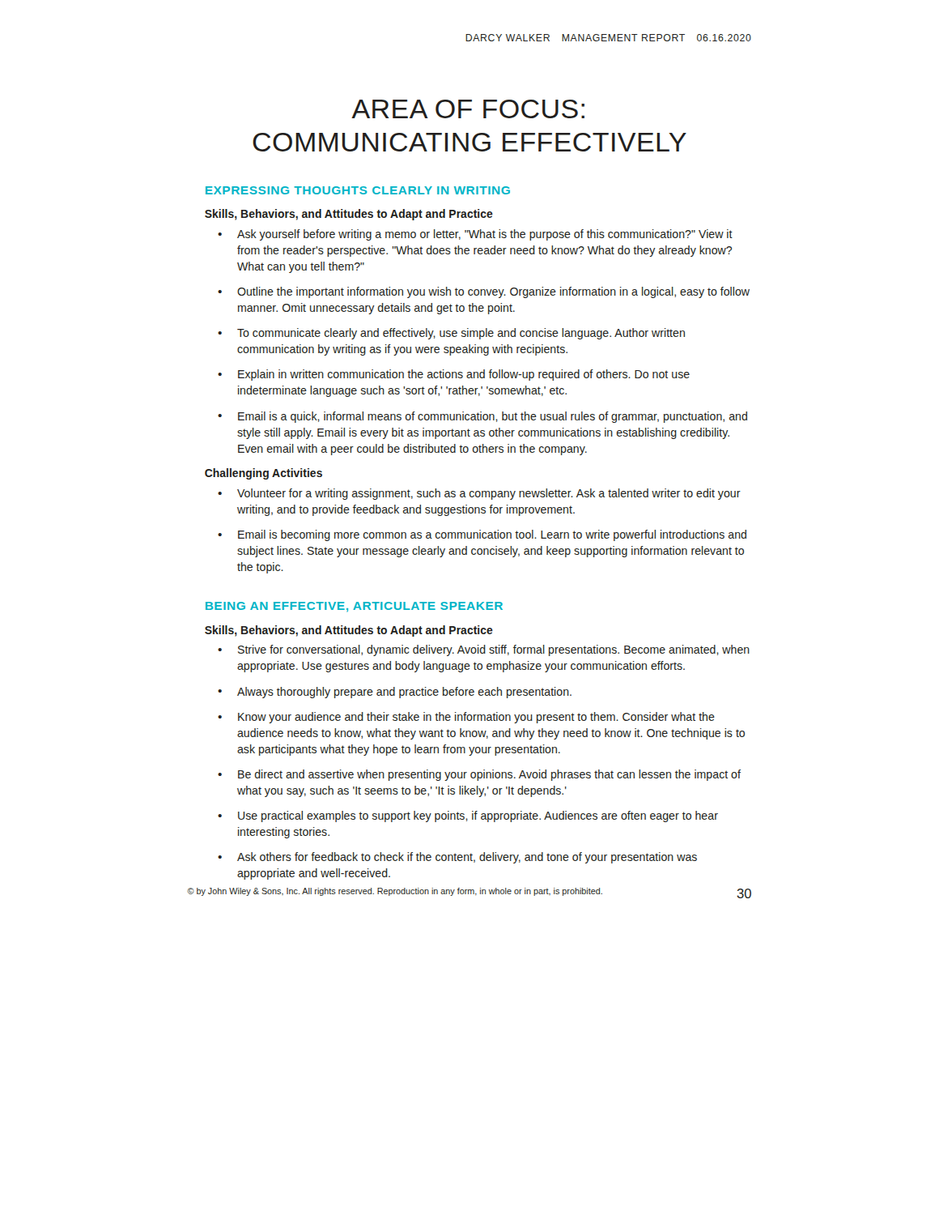DARCY WALKER MANAGEMENT REPORT 06.16.2020
AREA OF FOCUS:
COMMUNICATING EFFECTIVELY
EXPRESSING THOUGHTS CLEARLY IN WRITING
Skills, Behaviors, and Attitudes to Adapt and Practice
Ask yourself before writing a memo or letter, "What is the purpose of this communication?" View it from the reader's perspective. "What does the reader need to know? What do they already know? What can you tell them?"
Outline the important information you wish to convey. Organize information in a logical, easy to follow manner. Omit unnecessary details and get to the point.
To communicate clearly and effectively, use simple and concise language. Author written communication by writing as if you were speaking with recipients.
Explain in written communication the actions and follow-up required of others. Do not use indeterminate language such as 'sort of,' 'rather,' 'somewhat,' etc.
Email is a quick, informal means of communication, but the usual rules of grammar, punctuation, and style still apply. Email is every bit as important as other communications in establishing credibility. Even email with a peer could be distributed to others in the company.
Challenging Activities
Volunteer for a writing assignment, such as a company newsletter. Ask a talented writer to edit your writing, and to provide feedback and suggestions for improvement.
Email is becoming more common as a communication tool. Learn to write powerful introductions and subject lines. State your message clearly and concisely, and keep supporting information relevant to the topic.
BEING AN EFFECTIVE, ARTICULATE SPEAKER
Skills, Behaviors, and Attitudes to Adapt and Practice
Strive for conversational, dynamic delivery. Avoid stiff, formal presentations. Become animated, when appropriate. Use gestures and body language to emphasize your communication efforts.
Always thoroughly prepare and practice before each presentation.
Know your audience and their stake in the information you present to them. Consider what the audience needs to know, what they want to know, and why they need to know it. One technique is to ask participants what they hope to learn from your presentation.
Be direct and assertive when presenting your opinions. Avoid phrases that can lessen the impact of what you say, such as 'It seems to be,' 'It is likely,' or 'It depends.'
Use practical examples to support key points, if appropriate. Audiences are often eager to hear interesting stories.
Ask others for feedback to check if the content, delivery, and tone of your presentation was appropriate and well-received.
© by John Wiley & Sons, Inc. All rights reserved. Reproduction in any form, in whole or in part, is prohibited. 30